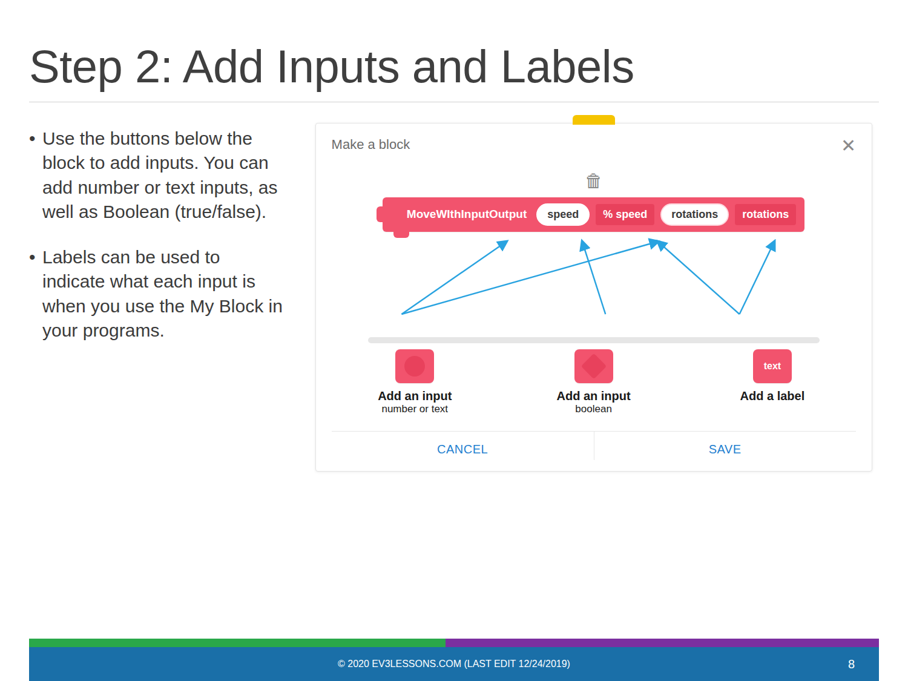Step 2: Add Inputs and Labels
Use the buttons below the block to add inputs. You can add number or text inputs, as well as Boolean (true/false).
Labels can be used to indicate what each input is when you use the My Block in your programs.
Make a block
✕
🗑
MoveWIthInputOutput speed % speed rotations rotations
Add an input
number or text
Add an input
boolean
text
Add a label
CANCEL
SAVE
© 2020 EV3LESSONS.COM (LAST EDIT 12/24/2019) 8